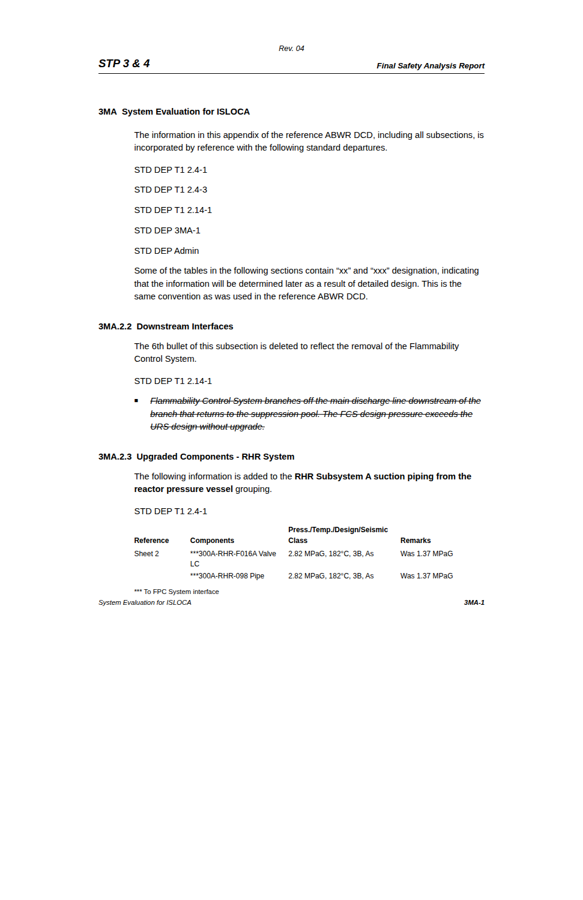Rev. 04
STP 3 & 4
Final Safety Analysis Report
3MA System Evaluation for ISLOCA
The information in this appendix of the reference ABWR DCD, including all subsections, is incorporated by reference with the following standard departures.
STD DEP T1 2.4-1
STD DEP T1 2.4-3
STD DEP T1 2.14-1
STD DEP 3MA-1
STD DEP Admin
Some of the tables in the following sections contain “xx” and “xxx” designation, indicating that the information will be determined later as a result of detailed design. This is the same convention as was used in the reference ABWR DCD.
3MA.2.2 Downstream Interfaces
The 6th bullet of this subsection is deleted to reflect the removal of the Flammability Control System.
STD DEP T1 2.14-1
Flammability Control System branches off the main discharge line downstream of the branch that returns to the suppression pool. The FCS design pressure exceeds the URS design without upgrade.
3MA.2.3 Upgraded Components - RHR System
The following information is added to the RHR Subsystem A suction piping from the reactor pressure vessel grouping.
STD DEP T1 2.4-1
| Reference | Components | Press./Temp./Design/Seismic Class | Remarks |
| --- | --- | --- | --- |
| Sheet 2 | ***300A-RHR-F016A Valve LC | 2.82 MPaG, 182°C, 3B, As | Was 1.37 MPaG |
| | ***300A-RHR-098 Pipe | 2.82 MPaG, 182°C, 3B, As | Was 1.37 MPaG |
*** To FPC System interface
System Evaluation for ISLOCA
3MA-1